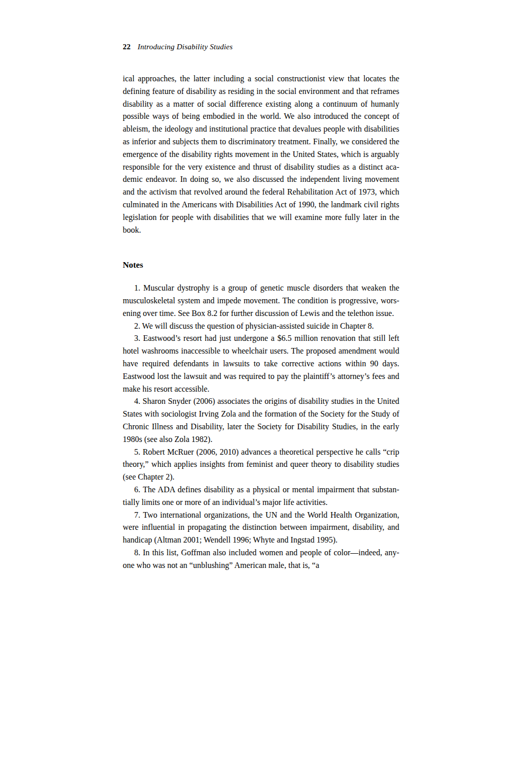22 Introducing Disability Studies
ical approaches, the latter including a social constructionist view that locates the defining feature of disability as residing in the social environment and that reframes disability as a matter of social difference existing along a continuum of humanly possible ways of being embodied in the world. We also introduced the concept of ableism, the ideology and institutional practice that devalues people with disabilities as inferior and subjects them to discriminatory treatment. Finally, we considered the emergence of the disability rights movement in the United States, which is arguably responsible for the very existence and thrust of disability studies as a distinct academic endeavor. In doing so, we also discussed the independent living movement and the activism that revolved around the federal Rehabilitation Act of 1973, which culminated in the Americans with Disabilities Act of 1990, the landmark civil rights legislation for people with disabilities that we will examine more fully later in the book.
Notes
1. Muscular dystrophy is a group of genetic muscle disorders that weaken the musculoskeletal system and impede movement. The condition is progressive, worsening over time. See Box 8.2 for further discussion of Lewis and the telethon issue.
2. We will discuss the question of physician-assisted suicide in Chapter 8.
3. Eastwood’s resort had just undergone a $6.5 million renovation that still left hotel washrooms inaccessible to wheelchair users. The proposed amendment would have required defendants in lawsuits to take corrective actions within 90 days. Eastwood lost the lawsuit and was required to pay the plaintiff’s attorney’s fees and make his resort accessible.
4. Sharon Snyder (2006) associates the origins of disability studies in the United States with sociologist Irving Zola and the formation of the Society for the Study of Chronic Illness and Disability, later the Society for Disability Studies, in the early 1980s (see also Zola 1982).
5. Robert McRuer (2006, 2010) advances a theoretical perspective he calls “crip theory,” which applies insights from feminist and queer theory to disability studies (see Chapter 2).
6. The ADA defines disability as a physical or mental impairment that substantially limits one or more of an individual’s major life activities.
7. Two international organizations, the UN and the World Health Organization, were influential in propagating the distinction between impairment, disability, and handicap (Altman 2001; Wendell 1996; Whyte and Ingstad 1995).
8. In this list, Goffman also included women and people of color—indeed, anyone who was not an “unblushing” American male, that is, “a